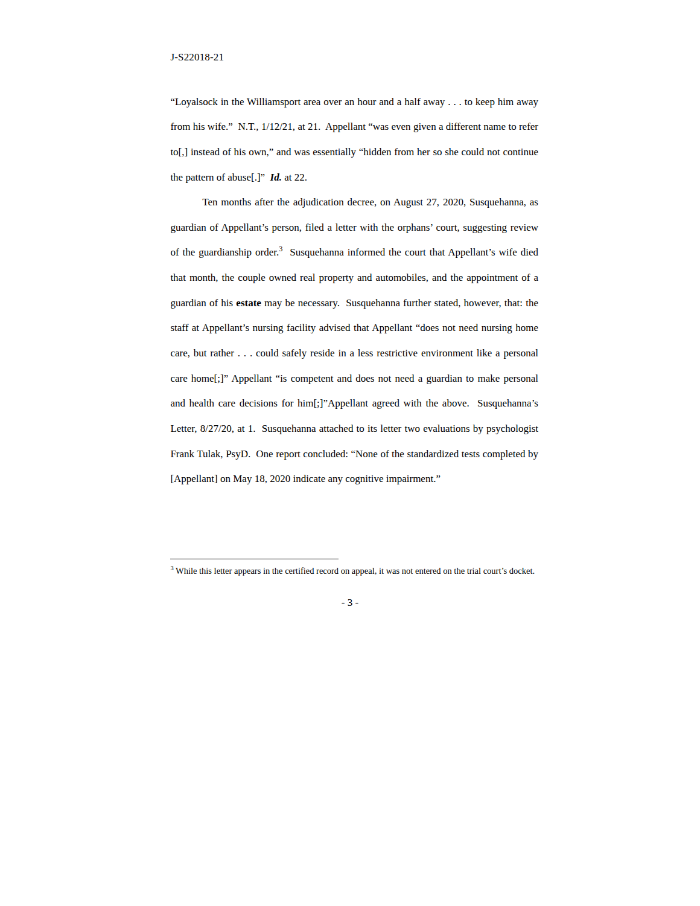J-S22018-21
“Loyalsock in the Williamsport area over an hour and a half away . . . to keep him away from his wife.” N.T., 1/12/21, at 21. Appellant “was even given a different name to refer to[,] instead of his own,” and was essentially “hidden from her so she could not continue the pattern of abuse[.]” Id. at 22.
Ten months after the adjudication decree, on August 27, 2020, Susquehanna, as guardian of Appellant’s person, filed a letter with the orphans’ court, suggesting review of the guardianship order.3 Susquehanna informed the court that Appellant’s wife died that month, the couple owned real property and automobiles, and the appointment of a guardian of his estate may be necessary. Susquehanna further stated, however, that: the staff at Appellant’s nursing facility advised that Appellant “does not need nursing home care, but rather . . . could safely reside in a less restrictive environment like a personal care home[;]” Appellant “is competent and does not need a guardian to make personal and health care decisions for him[;]”Appellant agreed with the above. Susquehanna’s Letter, 8/27/20, at 1. Susquehanna attached to its letter two evaluations by psychologist Frank Tulak, PsyD. One report concluded: “None of the standardized tests completed by [Appellant] on May 18, 2020 indicate any cognitive impairment.”
3 While this letter appears in the certified record on appeal, it was not entered on the trial court’s docket.
- 3 -